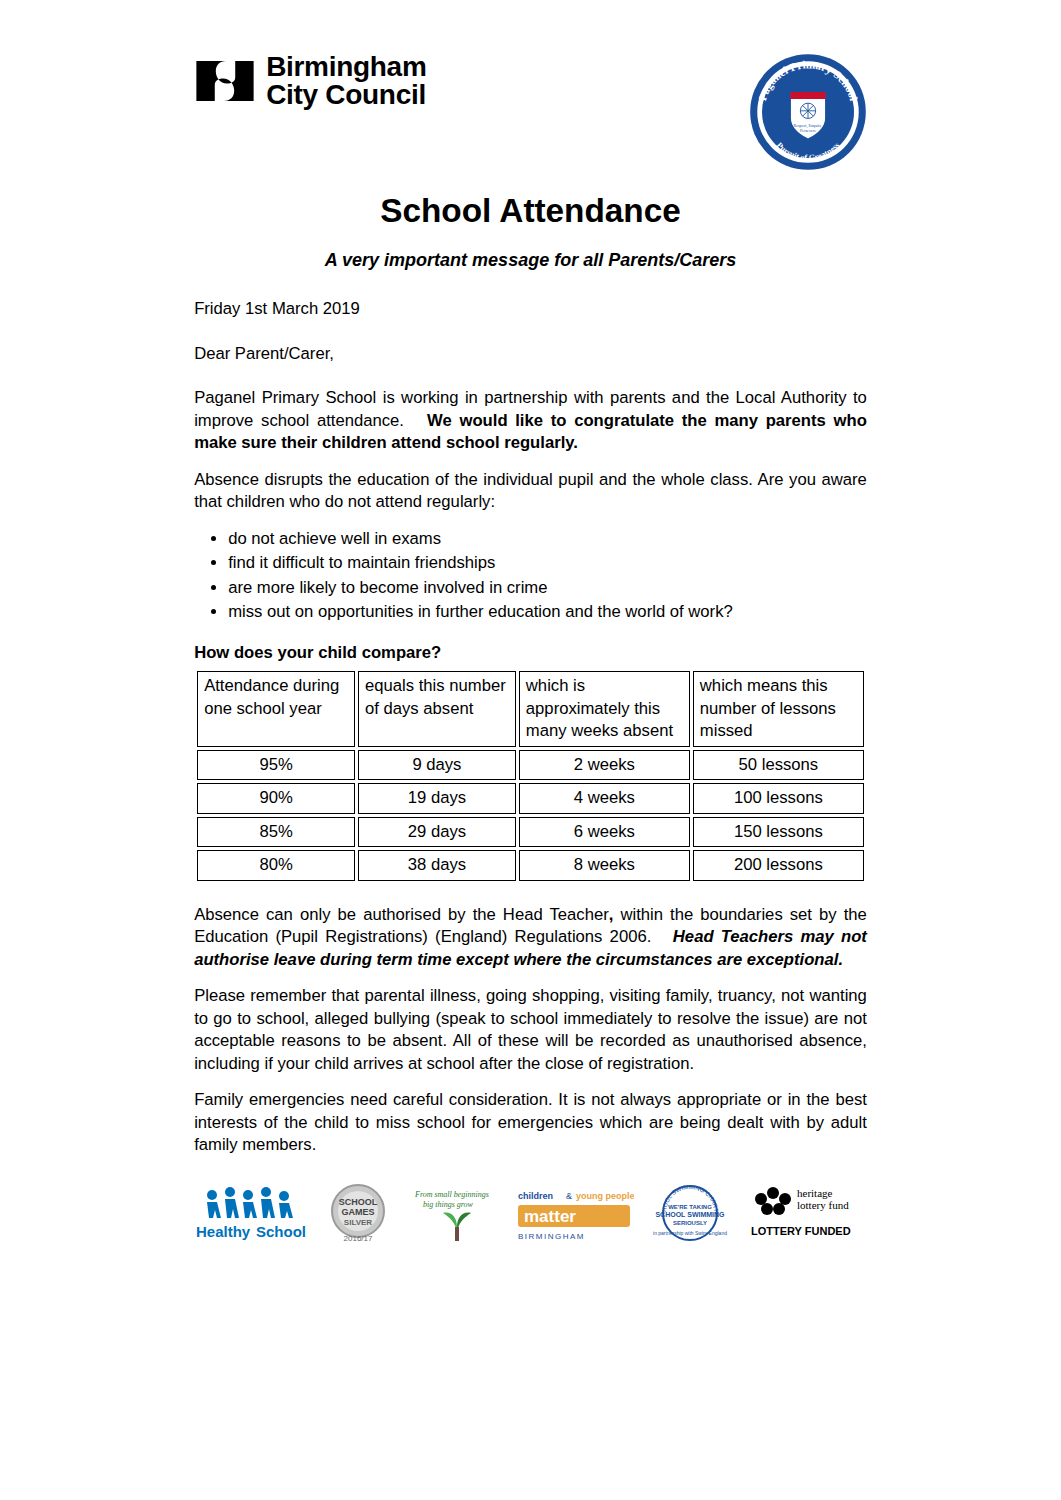Birmingham City Council
Paganel Primary School Pursuit of Greatness Respect, Enquire, Persevere
School Attendance
A very important message for all Parents/Carers
Friday 1st March 2019
Dear Parent/Carer,
Paganel Primary School is working in partnership with parents and the Local Authority to improve school attendance. We would like to congratulate the many parents who make sure their children attend school regularly.
Absence disrupts the education of the individual pupil and the whole class. Are you aware that children who do not attend regularly:
do not achieve well in exams
find it difficult to maintain friendships
are more likely to become involved in crime
miss out on opportunities in further education and the world of work?
How does your child compare?
| Attendance during one school year | equals this number of days absent | which is approximately this many weeks absent | which means this number of lessons missed |
| --- | --- | --- | --- |
| 95% | 9 days | 2 weeks | 50 lessons |
| 90% | 19 days | 4 weeks | 100 lessons |
| 85% | 29 days | 6 weeks | 150 lessons |
| 80% | 38 days | 8 weeks | 200 lessons |
Absence can only be authorised by the Head Teacher, within the boundaries set by the Education (Pupil Registrations) (England) Regulations 2006. Head Teachers may not authorise leave during term time except where the circumstances are exceptional.
Please remember that parental illness, going shopping, visiting family, truancy, not wanting to go to school, alleged bullying (speak to school immediately to resolve the issue) are not acceptable reasons to be absent. All of these will be recorded as unauthorised absence, including if your child arrives at school after the close of registration.
Family emergencies need careful consideration. It is not always appropriate or in the best interests of the child to miss school for emergencies which are being dealt with by adult family members.
Healthy Schools
SCHOOL GAMES SILVER 2016/17
From small beginnings big things grow
children & young people matter BIRMINGHAM
SCHOOL SWIMMING CHARTER WE'RE TAKING SCHOOL SWIMMING SERIOUSLY in partnership with Swim England
heritage lottery fund LOTTERY FUNDED